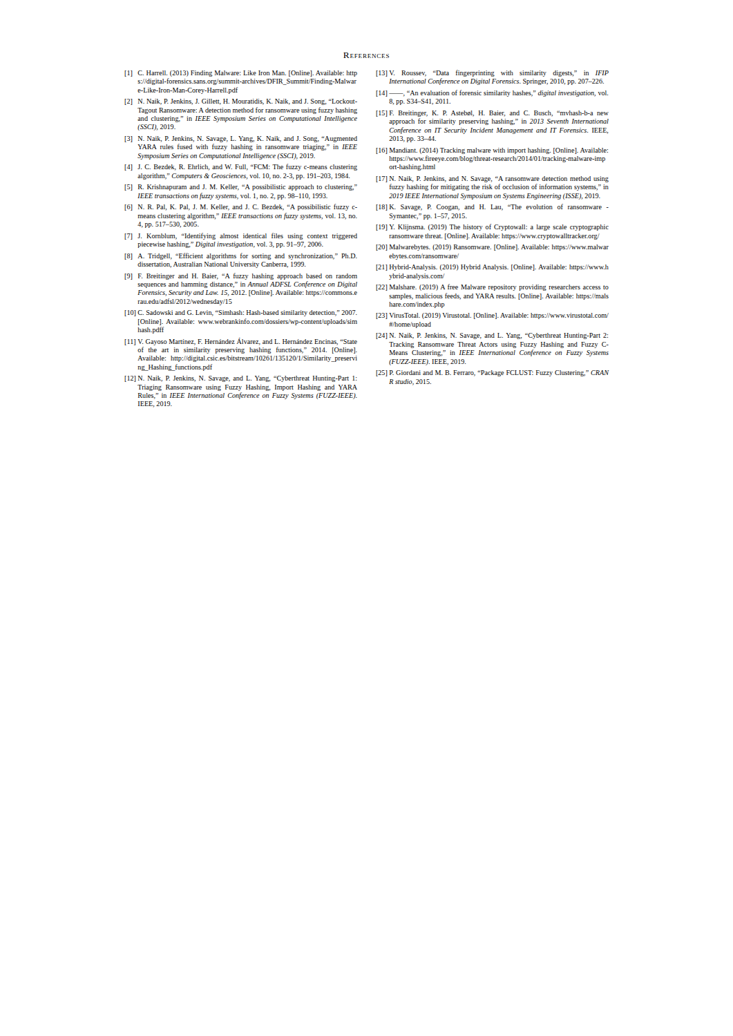References
[1] C. Harrell. (2013) Finding Malware: Like Iron Man. [Online]. Available: https://digital-forensics.sans.org/summit-archives/DFIR_Summit/Finding-Malware-Like-Iron-Man-Corey-Harrell.pdf
[2] N. Naik, P. Jenkins, J. Gillett, H. Mouratidis, K. Naik, and J. Song, “Lockout-Tagout Ransomware: A detection method for ransomware using fuzzy hashing and clustering,” in IEEE Symposium Series on Computational Intelligence (SSCI), 2019.
[3] N. Naik, P. Jenkins, N. Savage, L. Yang, K. Naik, and J. Song, “Augmented YARA rules fused with fuzzy hashing in ransomware triaging,” in IEEE Symposium Series on Computational Intelligence (SSCI), 2019.
[4] J. C. Bezdek, R. Ehrlich, and W. Full, “FCM: The fuzzy c-means clustering algorithm,” Computers & Geosciences, vol. 10, no. 2-3, pp. 191–203, 1984.
[5] R. Krishnapuram and J. M. Keller, “A possibilistic approach to clustering,” IEEE transactions on fuzzy systems, vol. 1, no. 2, pp. 98–110, 1993.
[6] N. R. Pal, K. Pal, J. M. Keller, and J. C. Bezdek, “A possibilistic fuzzy c-means clustering algorithm,” IEEE transactions on fuzzy systems, vol. 13, no. 4, pp. 517–530, 2005.
[7] J. Kornblum, “Identifying almost identical files using context triggered piecewise hashing,” Digital investigation, vol. 3, pp. 91–97, 2006.
[8] A. Tridgell, “Efficient algorithms for sorting and synchronization,” Ph.D. dissertation, Australian National University Canberra, 1999.
[9] F. Breitinger and H. Baier, “A fuzzy hashing approach based on random sequences and hamming distance,” in Annual ADFSL Conference on Digital Forensics, Security and Law. 15, 2012. [Online]. Available: https://commons.erau.edu/adfsl/2012/wednesday/15
[10] C. Sadowski and G. Levin, “Simhash: Hash-based similarity detection,” 2007. [Online]. Available: www.webrankinfo.com/dossiers/wp-content/uploads/simhash.pdff
[11] V. Gayoso Martínez, F. Hernández Álvarez, and L. Hernández Encinas, “State of the art in similarity preserving hashing functions,” 2014. [Online]. Available: http://digital.csic.es/bitstream/10261/135120/1/Similarity_preserving_Hashing_functions.pdf
[12] N. Naik, P. Jenkins, N. Savage, and L. Yang, “Cyberthreat Hunting-Part 1: Triaging Ransomware using Fuzzy Hashing, Import Hashing and YARA Rules,” in IEEE International Conference on Fuzzy Systems (FUZZ-IEEE). IEEE, 2019.
[13] V. Roussev, “Data fingerprinting with similarity digests,” in IFIP International Conference on Digital Forensics. Springer, 2010, pp. 207–226.
[14]——, “An evaluation of forensic similarity hashes,” digital investigation, vol. 8, pp. S34–S41, 2011.
[15] F. Breitinger, K. P. Astebøl, H. Baier, and C. Busch, “mvhash-b-a new approach for similarity preserving hashing,” in 2013 Seventh International Conference on IT Security Incident Management and IT Forensics. IEEE, 2013, pp. 33–44.
[16] Mandiant. (2014) Tracking malware with import hashing. [Online]. Available: https://www.fireeye.com/blog/threat-research/2014/01/tracking-malware-import-hashing.html
[17] N. Naik, P. Jenkins, and N. Savage, “A ransomware detection method using fuzzy hashing for mitigating the risk of occlusion of information systems,” in 2019 IEEE International Symposium on Systems Engineering (ISSE), 2019.
[18] K. Savage, P. Coogan, and H. Lau, “The evolution of ransomware - Symantec,” pp. 1–57, 2015.
[19] Y. Klijnsma. (2019) The history of Cryptowall: a large scale cryptographic ransomware threat. [Online]. Available: https://www.cryptowalltracker.org/
[20] Malwarebytes. (2019) Ransomware. [Online]. Available: https://www.malwarebytes.com/ransomware/
[21] Hybrid-Analysis. (2019) Hybrid Analysis. [Online]. Available: https://www.hybrid-analysis.com/
[22] Malshare. (2019) A free Malware repository providing researchers access to samples, malicious feeds, and YARA results. [Online]. Available: https://malshare.com/index.php
[23] VirusTotal. (2019) Virustotal. [Online]. Available: https://www.virustotal.com/#/home/upload
[24] N. Naik, P. Jenkins, N. Savage, and L. Yang, “Cyberthreat Hunting-Part 2: Tracking Ransomware Threat Actors using Fuzzy Hashing and Fuzzy C-Means Clustering,” in IEEE International Conference on Fuzzy Systems (FUZZ-IEEE). IEEE, 2019.
[25] P. Giordani and M. B. Ferraro, “Package FCLUST: Fuzzy Clustering,” CRAN R studio, 2015.